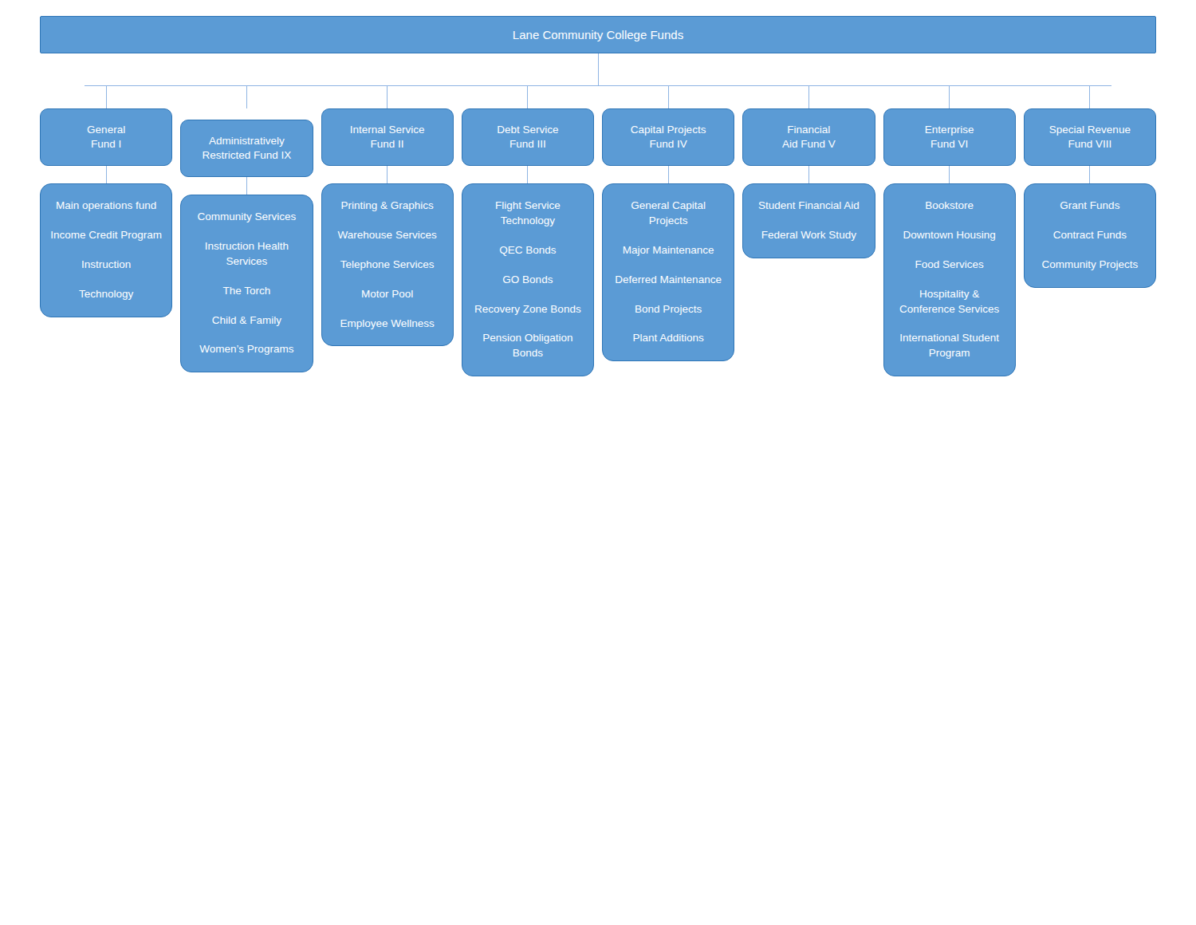Lane Community College Funds
General
Fund I
Main operations fund
Income Credit Program
Instruction
Technology
Administratively Restricted Fund IX
Community Services
Instruction Health Services
The Torch
Child & Family
Women’s Programs
Internal Service
Fund II
Printing & Graphics
Warehouse Services
Telephone Services
Motor Pool
Employee Wellness
Debt Service
Fund III
Flight Service Technology
QEC Bonds
GO Bonds
Recovery Zone Bonds
Pension Obligation Bonds
Capital Projects
Fund IV
General Capital Projects
Major Maintenance
Deferred Maintenance
Bond Projects
Plant Additions
Financial
Aid Fund V
Student Financial Aid
Federal Work Study
Enterprise
Fund VI
Bookstore
Downtown Housing
Food Services
Hospitality & Conference Services
International Student Program
Special Revenue
Fund VIII
Grant Funds
Contract Funds
Community Projects